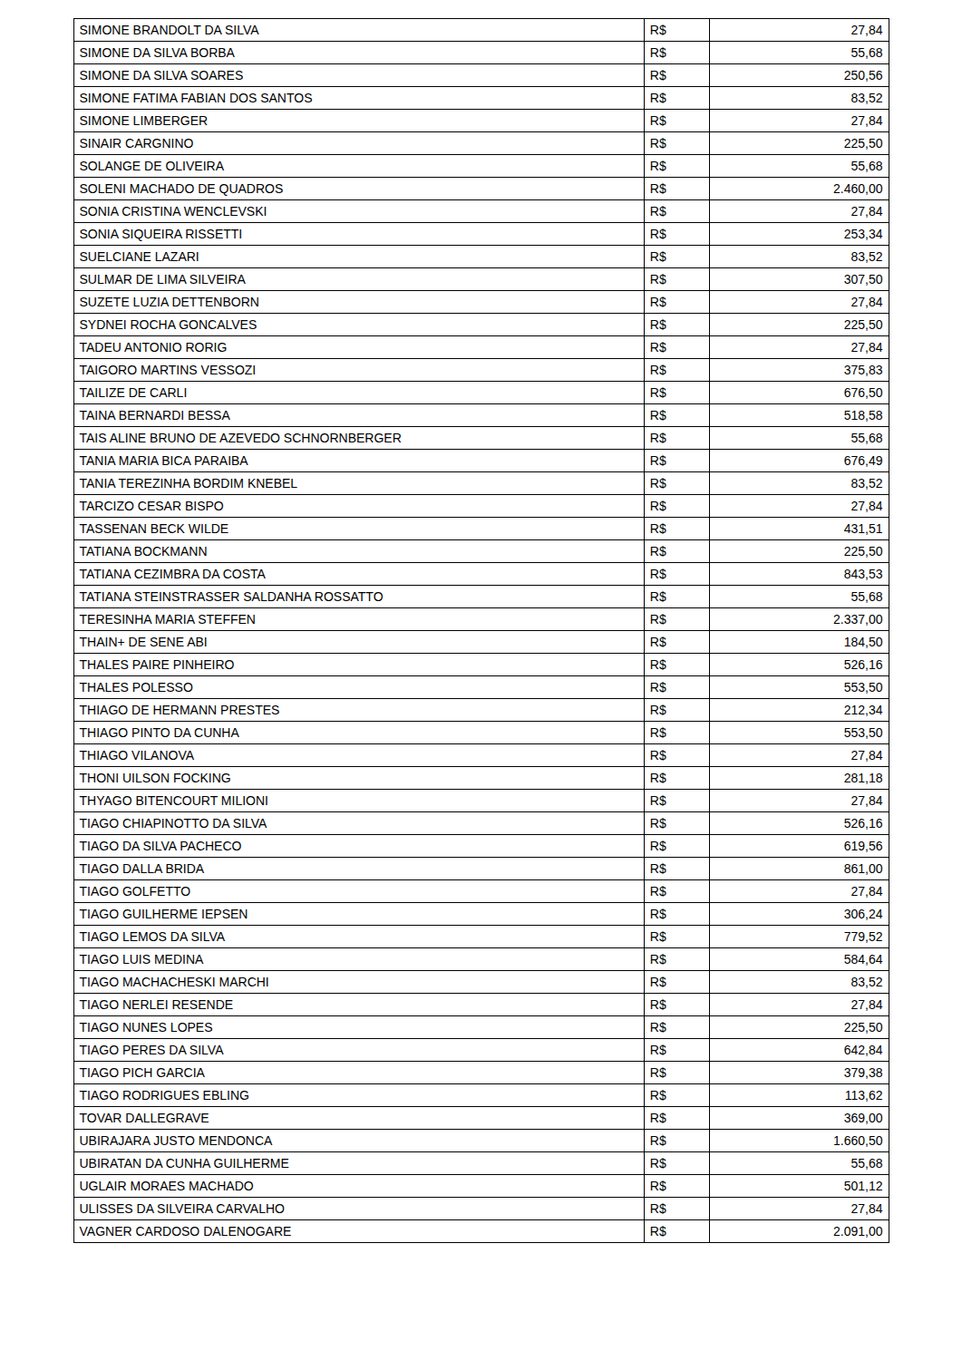| SIMONE BRANDOLT DA SILVA | R$ | 27,84 |
| SIMONE DA SILVA BORBA | R$ | 55,68 |
| SIMONE DA SILVA SOARES | R$ | 250,56 |
| SIMONE FATIMA FABIAN DOS SANTOS | R$ | 83,52 |
| SIMONE LIMBERGER | R$ | 27,84 |
| SINAIR CARGNINO | R$ | 225,50 |
| SOLANGE DE OLIVEIRA | R$ | 55,68 |
| SOLENI MACHADO DE QUADROS | R$ | 2.460,00 |
| SONIA CRISTINA WENCLEVSKI | R$ | 27,84 |
| SONIA SIQUEIRA RISSETTI | R$ | 253,34 |
| SUELCIANE LAZARI | R$ | 83,52 |
| SULMAR DE LIMA SILVEIRA | R$ | 307,50 |
| SUZETE LUZIA DETTENBORN | R$ | 27,84 |
| SYDNEI ROCHA GONCALVES | R$ | 225,50 |
| TADEU ANTONIO RORIG | R$ | 27,84 |
| TAIGORO MARTINS VESSOZI | R$ | 375,83 |
| TAILIZE DE CARLI | R$ | 676,50 |
| TAINA BERNARDI BESSA | R$ | 518,58 |
| TAIS ALINE BRUNO DE AZEVEDO SCHNORNBERGER | R$ | 55,68 |
| TANIA MARIA BICA PARAIBA | R$ | 676,49 |
| TANIA TEREZINHA BORDIM KNEBEL | R$ | 83,52 |
| TARCIZO CESAR BISPO | R$ | 27,84 |
| TASSENAN BECK WILDE | R$ | 431,51 |
| TATIANA BOCKMANN | R$ | 225,50 |
| TATIANA CEZIMBRA DA COSTA | R$ | 843,53 |
| TATIANA STEINSTRASSER SALDANHA ROSSATTO | R$ | 55,68 |
| TERESINHA MARIA STEFFEN | R$ | 2.337,00 |
| THAIN+ DE SENE ABI | R$ | 184,50 |
| THALES PAIRE PINHEIRO | R$ | 526,16 |
| THALES POLESSO | R$ | 553,50 |
| THIAGO DE HERMANN PRESTES | R$ | 212,34 |
| THIAGO PINTO DA CUNHA | R$ | 553,50 |
| THIAGO VILANOVA | R$ | 27,84 |
| THONI UILSON FOCKING | R$ | 281,18 |
| THYAGO BITENCOURT MILIONI | R$ | 27,84 |
| TIAGO CHIAPINOTTO DA SILVA | R$ | 526,16 |
| TIAGO DA SILVA PACHECO | R$ | 619,56 |
| TIAGO DALLA BRIDA | R$ | 861,00 |
| TIAGO GOLFETTO | R$ | 27,84 |
| TIAGO GUILHERME IEPSEN | R$ | 306,24 |
| TIAGO LEMOS DA SILVA | R$ | 779,52 |
| TIAGO LUIS MEDINA | R$ | 584,64 |
| TIAGO MACHACHESKI MARCHI | R$ | 83,52 |
| TIAGO NERLEI RESENDE | R$ | 27,84 |
| TIAGO NUNES LOPES | R$ | 225,50 |
| TIAGO PERES DA SILVA | R$ | 642,84 |
| TIAGO PICH GARCIA | R$ | 379,38 |
| TIAGO RODRIGUES EBLING | R$ | 113,62 |
| TOVAR DALLEGRAVE | R$ | 369,00 |
| UBIRAJARA JUSTO MENDONCA | R$ | 1.660,50 |
| UBIRATAN DA CUNHA GUILHERME | R$ | 55,68 |
| UGLAIR MORAES MACHADO | R$ | 501,12 |
| ULISSES DA SILVEIRA CARVALHO | R$ | 27,84 |
| VAGNER CARDOSO DALENOGARE | R$ | 2.091,00 |